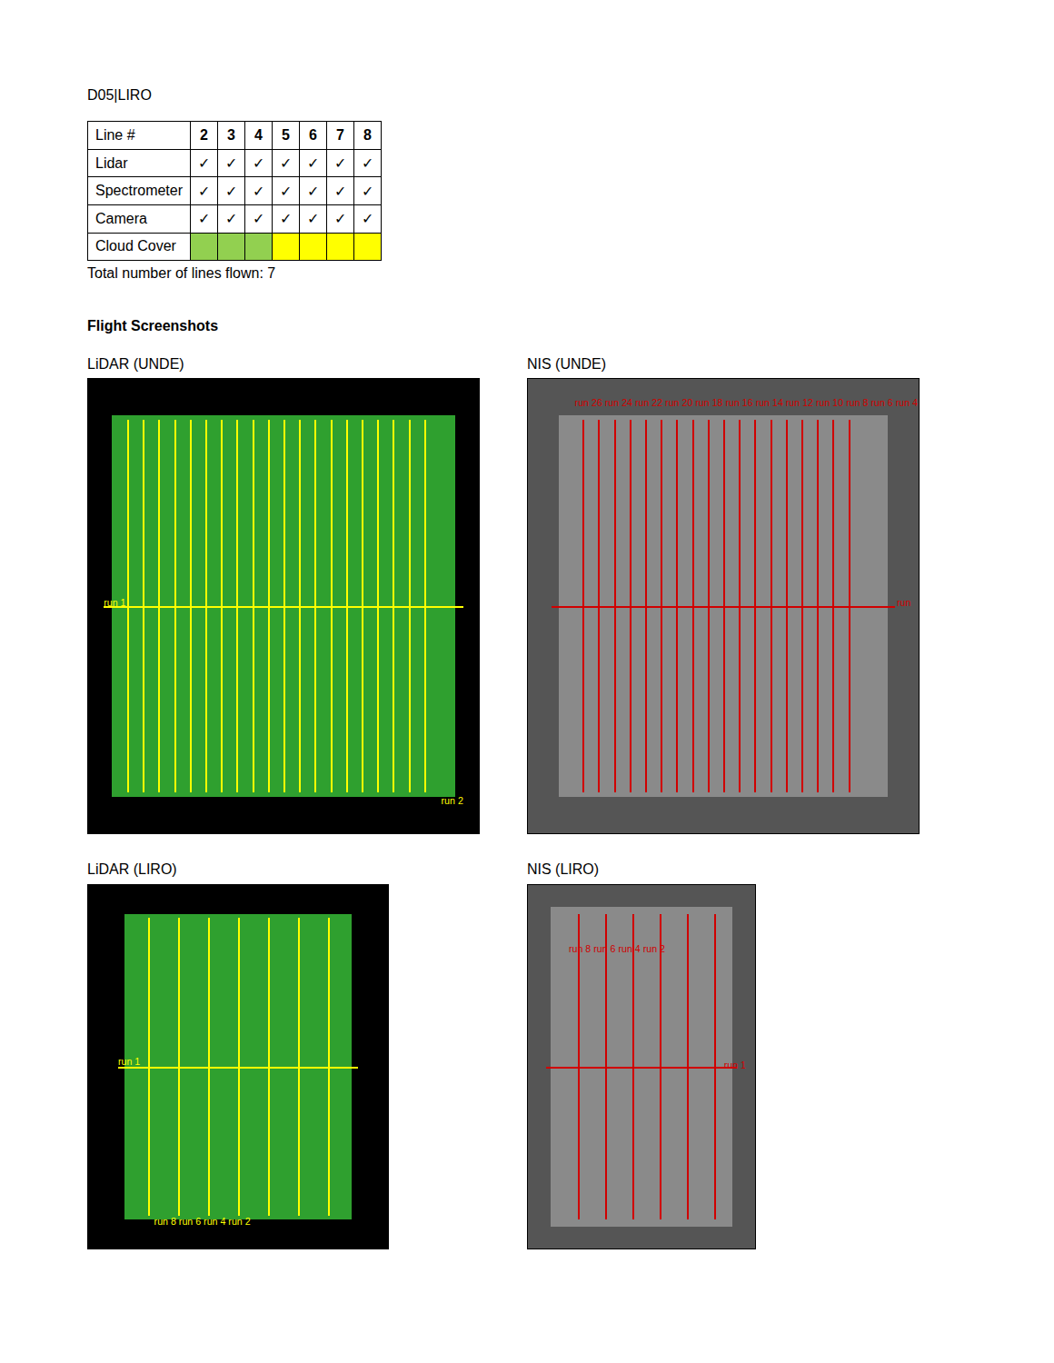D05|LIRO
| Line # | 2 | 3 | 4 | 5 | 6 | 7 | 8 |
| --- | --- | --- | --- | --- | --- | --- | --- |
| Lidar | ✓ | ✓ | ✓ | ✓ | ✓ | ✓ | ✓ |
| Spectrometer | ✓ | ✓ | ✓ | ✓ | ✓ | ✓ | ✓ |
| Camera | ✓ | ✓ | ✓ | ✓ | ✓ | ✓ | ✓ |
| Cloud Cover | | | | | | | |
Total number of lines flown: 7
Flight Screenshots
| LiDAR (UNDE) run 1 run 2 | NIS (UNDE) run 26 run 24 run 22 run 20 run 18 run 16 run 14 run 12 run 10 run 8 run 6 run 4 run 2 run |
| LiDAR (LIRO) run 1 run 8 run 6 run 4 run 2 | NIS (LIRO) run 8 run 6 run 4 run 2 run 1 |